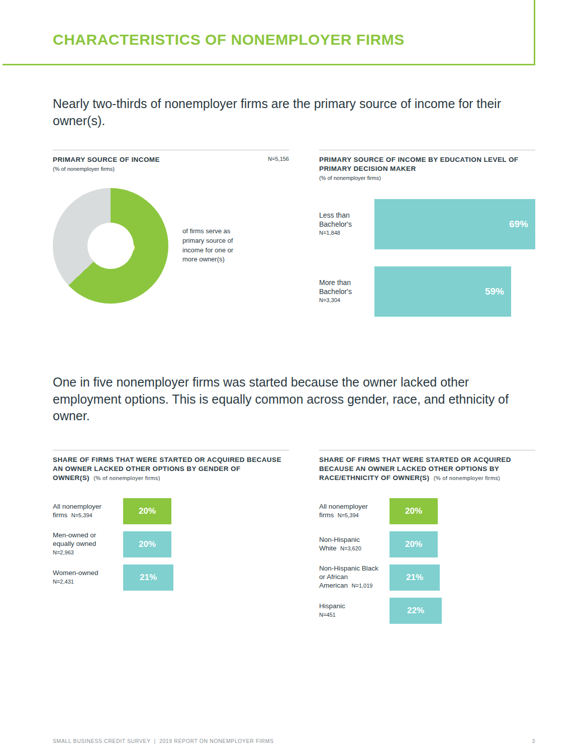CHARACTERISTICS OF NONEMPLOYER FIRMS
Nearly two-thirds of nonemployer firms are the primary source of income for their owner(s).
PRIMARY SOURCE OF INCOMEN=5,156
(% of nonemployer firms)
63%
of firms serve as primary source of income for one or more owner(s)
PRIMARY SOURCE OF INCOME BY EDUCATION LEVEL OF PRIMARY DECISION MAKER
(% of nonemployer firms)
Less than Bachelor'sN=1,848
69%
More than Bachelor'sN=3,304
59%
One in five nonemployer firms was started because the owner lacked other employment options. This is equally common across gender, race, and ethnicity of owner.
SHARE OF FIRMS THAT WERE STARTED OR ACQUIRED BECAUSE AN OWNER LACKED OTHER OPTIONS BY GENDER OF OWNER(S) (% of nonemployer firms)
All nonemployer firms N=5,394
20%
Men-owned or equally owned
N=2,963
20%
Women-owned
N=2,431
21%
SHARE OF FIRMS THAT WERE STARTED OR ACQUIRED BECAUSE AN OWNER LACKED OTHER OPTIONS BY RACE/ETHNICITY OF OWNER(S) (% of nonemployer firms)
All nonemployer firms N=5,394
20%
Non-Hispanic White N=3,620
20%
Non-Hispanic Black or African American N=1,019
21%
Hispanic
N=451
22%
SMALL BUSINESS CREDIT SURVEY | 2019 REPORT ON NONEMPLOYER FIRMS 3